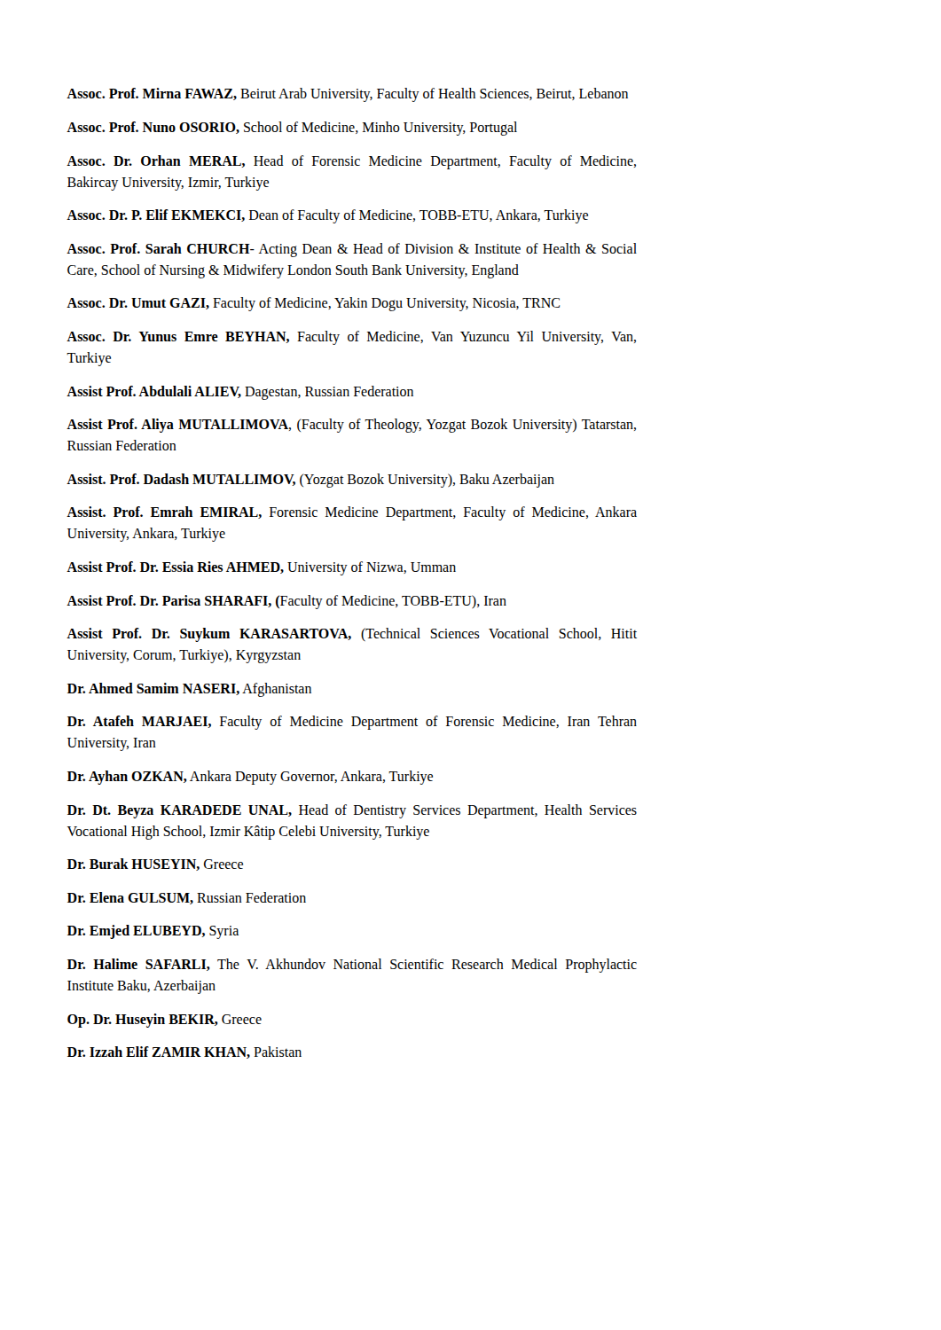Assoc. Prof. Mirna FAWAZ, Beirut Arab University, Faculty of Health Sciences, Beirut, Lebanon
Assoc. Prof. Nuno OSORIO, School of Medicine, Minho University, Portugal
Assoc. Dr. Orhan MERAL, Head of Forensic Medicine Department, Faculty of Medicine, Bakircay University, Izmir, Turkiye
Assoc. Dr. P. Elif EKMEKCI, Dean of Faculty of Medicine, TOBB-ETU, Ankara, Turkiye
Assoc. Prof. Sarah CHURCH- Acting Dean & Head of Division & Institute of Health & Social Care, School of Nursing & Midwifery London South Bank University, England
Assoc. Dr. Umut GAZI, Faculty of Medicine, Yakin Dogu University, Nicosia, TRNC
Assoc. Dr. Yunus Emre BEYHAN, Faculty of Medicine, Van Yuzuncu Yil University, Van, Turkiye
Assist Prof. Abdulali ALIEV, Dagestan, Russian Federation
Assist Prof. Aliya MUTALLIMOVA, (Faculty of Theology, Yozgat Bozok University) Tatarstan, Russian Federation
Assist. Prof. Dadash MUTALLIMOV, (Yozgat Bozok University), Baku Azerbaijan
Assist. Prof. Emrah EMIRAL, Forensic Medicine Department, Faculty of Medicine, Ankara University, Ankara, Turkiye
Assist Prof. Dr. Essia Ries AHMED, University of Nizwa, Umman
Assist Prof. Dr. Parisa SHARAFI, (Faculty of Medicine, TOBB-ETU), Iran
Assist Prof. Dr. Suykum KARASARTOVA, (Technical Sciences Vocational School, Hitit University, Corum, Turkiye), Kyrgyzstan
Dr. Ahmed Samim NASERI, Afghanistan
Dr. Atafeh MARJAEI, Faculty of Medicine Department of Forensic Medicine, Iran Tehran University, Iran
Dr. Ayhan OZKAN, Ankara Deputy Governor, Ankara, Turkiye
Dr. Dt. Beyza KARADEDE UNAL, Head of Dentistry Services Department, Health Services Vocational High School, Izmir Kâtip Celebi University, Turkiye
Dr. Burak HUSEYIN, Greece
Dr. Elena GULSUM, Russian Federation
Dr. Emjed ELUBEYD, Syria
Dr. Halime SAFARLI, The V. Akhundov National Scientific Research Medical Prophylactic Institute Baku, Azerbaijan
Op. Dr. Huseyin BEKIR, Greece
Dr. Izzah Elif ZAMIR KHAN, Pakistan